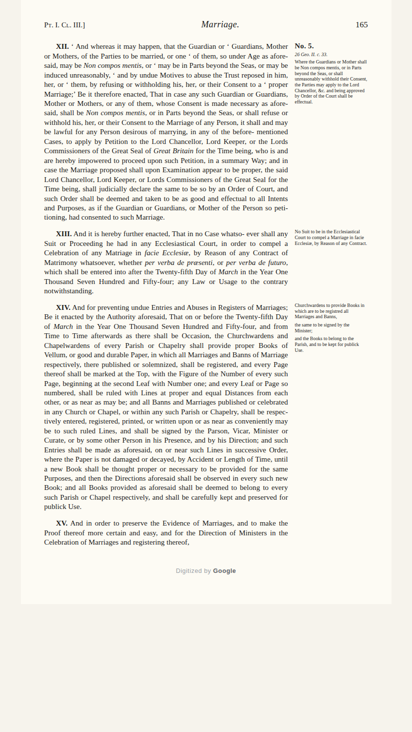Pt. I. Cl. III.]
Marriage.
165
XII. ‘ And whereas it may happen, that the Guardian or ‘ Guardians, Mother or Mothers, of the Parties to be married, or one ‘ of them, so under Age as aforesaid, may be Non compos mentis, or ‘ may be in Parts beyond the Seas, or may be induced unreasonably, ‘ and by undue Motives to abuse the Trust reposed in him, her, or ‘ them, by refusing or withholding his, her, or their Consent to a ‘ proper Marriage;’ Be it therefore enacted, That in case any such Guardian or Guardians, Mother or Mothers, or any of them, whose Consent is made necessary as aforesaid, shall be Non compos mentis, or in Parts beyond the Seas, or shall refuse or withhold his, her, or their Consent to the Marriage of any Person, it shall and may be lawful for any Person desirous of marrying, in any of the before- mentioned Cases, to apply by Petition to the Lord Chancellor, Lord Keeper, or the Lords Commissioners of the Great Seal of Great Britain for the Time being, who is and are hereby impowered to proceed upon such Petition, in a summary Way; and in case the Marriage proposed shall upon Examination appear to be proper, the said Lord Chancellor, Lord Keeper, or Lords Commissioners of the Great Seal for the Time being, shall judicially declare the same to be so by an Order of Court, and such Order shall be deemed and taken to be as good and effectual to all Intents and Purposes, as if the Guardian or Guardians, or Mother of the Person so petitioning, had consented to such Marriage.
No. 5.
26 Geo. II. c. 33.
Where the Guardians or Mother shall be Non compos mentis, or in Parts beyond the Seas, or shall unreasonably withhold their Consent, the Parties may apply to the Lord Chancellor, &c. and being approved by Order of the Court shall be effectual.
XIII. And it is hereby further enacted, That in no Case whatso- ever shall any Suit or Proceeding he had in any Ecclesiastical Court, in order to compel a Celebration of any Matriage in facie Ecclesiæ, by Reason of any Contract of Matrimony whatsoever, whether per verba de præsenti, or per verba de futuro, which shall be entered into after the Twenty-fifth Day of March in the Year One Thousand Seven Hundred and Fifty-four; any Law or Usage to the contrary notwithstanding.
No Suit to be in the Ecclesiastical Court to compel a Marriage in facie Ecclesiæ, by Reason of any Contract.
XIV. And for preventing undue Entries and Abuses in Registers of Marriages; Be it enacted by the Authority aforesaid, That on or before the Twenty-fifth Day of March in the Year One Thousand Seven Hundred and Fifty-four, and from Time to Time afterwards as there shall be Occasion, the Churchwardens and Chapelwardens of every Parish or Chapelry shall provide proper Books of Vellum, or good and durable Paper, in which all Marriages and Banns of Marriage respectively, there published or solemnized, shall be registered, and every Page thereof shall be marked at the Top, with the Figure of the Number of every such Page, beginning at the second Leaf with Number one; and every Leaf or Page so numbered, shall be ruled with Lines at proper and equal Distances from each other, or as near as may be; and all Banns and Marriages published or celebrated in any Church or Chapel, or within any such Parish or Chapelry, shall be respectively entered, registered, printed, or written upon or as near as conveniently may be to such ruled Lines, and shall be signed by the Parson, Vicar, Minister or Curate, or by some other Person in his Presence, and by his Direction; and such Entries shall be made as aforesaid, on or near such Lines in successive Order, where the Paper is not damaged or decayed, by Accident or Length of Time, until a new Book shall be thought proper or necessary to be provided for the same Purposes, and then the Directions aforesaid shall be observed in every such new Book; and all Books provided as aforesaid shall be deemed to belong to every such Parish or Chapel respectively, and shall be carefully kept and preserved for publick Use.
Churchwardens to provide Books in which are to be registred all Marriages and Banns,
the same to be signed by the Minister;
and the Books to belong to the Parish, and to be kept for publick Use.
XV. And in order to preserve the Evidence of Marriages, and to make the Proof thereof more certain and easy, and for the Direction of Ministers in the Celebration of Marriages and registering thereof,
Digitized by Google